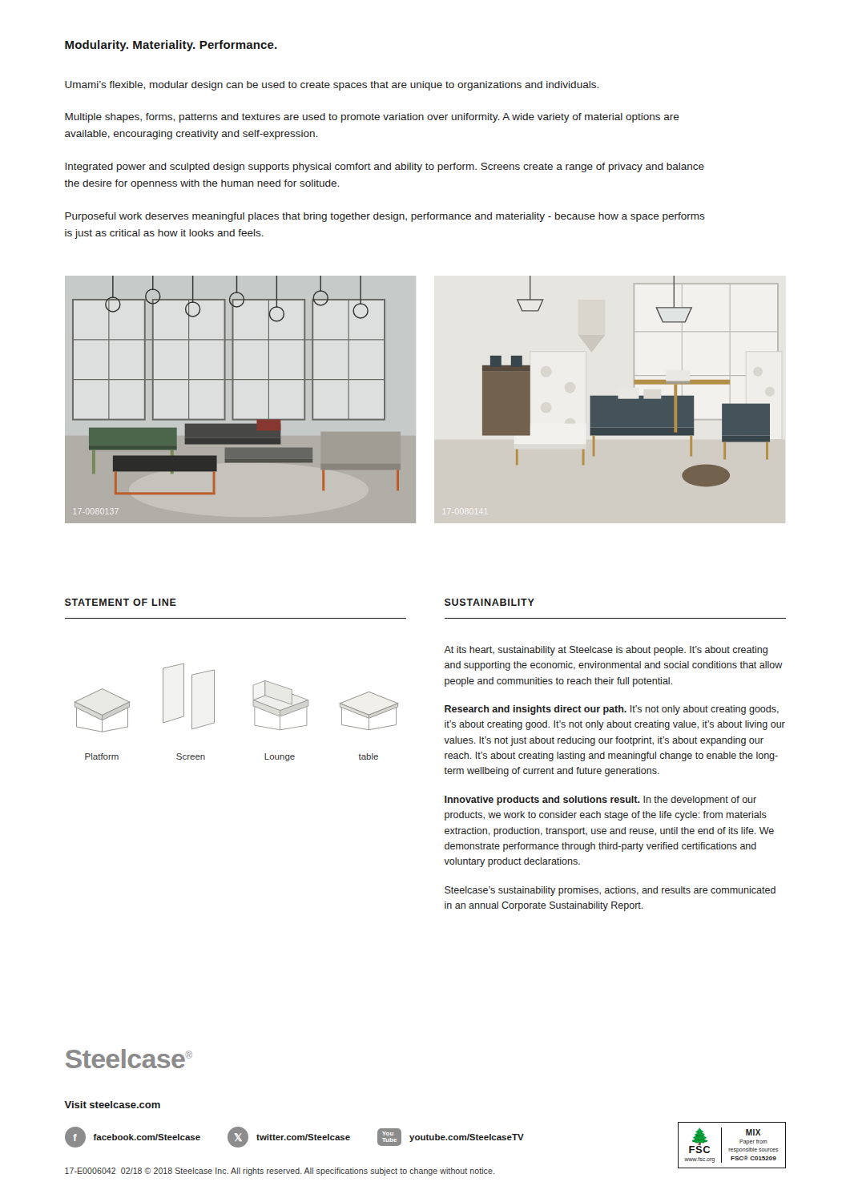Modularity. Materiality. Performance.
Umami’s flexible, modular design can be used to create spaces that are unique to organizations and individuals.
Multiple shapes, forms, patterns and textures are used to promote variation over uniformity. A wide variety of material options are available, encouraging creativity and self-expression.
Integrated power and sculpted design supports physical comfort and ability to perform. Screens create a range of privacy and balance the desire for openness with the human need for solitude.
Purposeful work deserves meaningful places that bring together design, performance and materiality - because how a space performs is just as critical as how it looks and feels.
17-0080137
17-0080141
Statement of Line
Platform
Screen
Lounge
table
Sustainability
At its heart, sustainability at Steelcase is about people. It’s about creating and supporting the economic, environmental and social conditions that allow people and communities to reach their full potential.
Research and insights direct our path. It’s not only about creating goods, it’s about creating good. It’s not only about creating value, it’s about living our values. It’s not just about reducing our footprint, it’s about expanding our reach. It’s about creating lasting and meaningful change to enable the long-term wellbeing of current and future generations.
Innovative products and solutions result. In the development of our products, we work to consider each stage of the life cycle: from materials extraction, production, transport, use and reuse, until the end of its life. We demonstrate performance through third-party verified certifications and voluntary product declarations.
Steelcase’s sustainability promises, actions, and results are communicated in an annual Corporate Sustainability Report.
Steelcase®
Visit steelcase.com
ffacebook.com/Steelcase
𝕏twitter.com/Steelcase
You
Tube youtube.com/SteelcaseTV
17-E0006042 02/18 © 2018 Steelcase Inc. All rights reserved. All specifications subject to change without notice.
🌲
FSC
www.fsc.org
MIX
Paper from
responsible sources
FSC® C015209